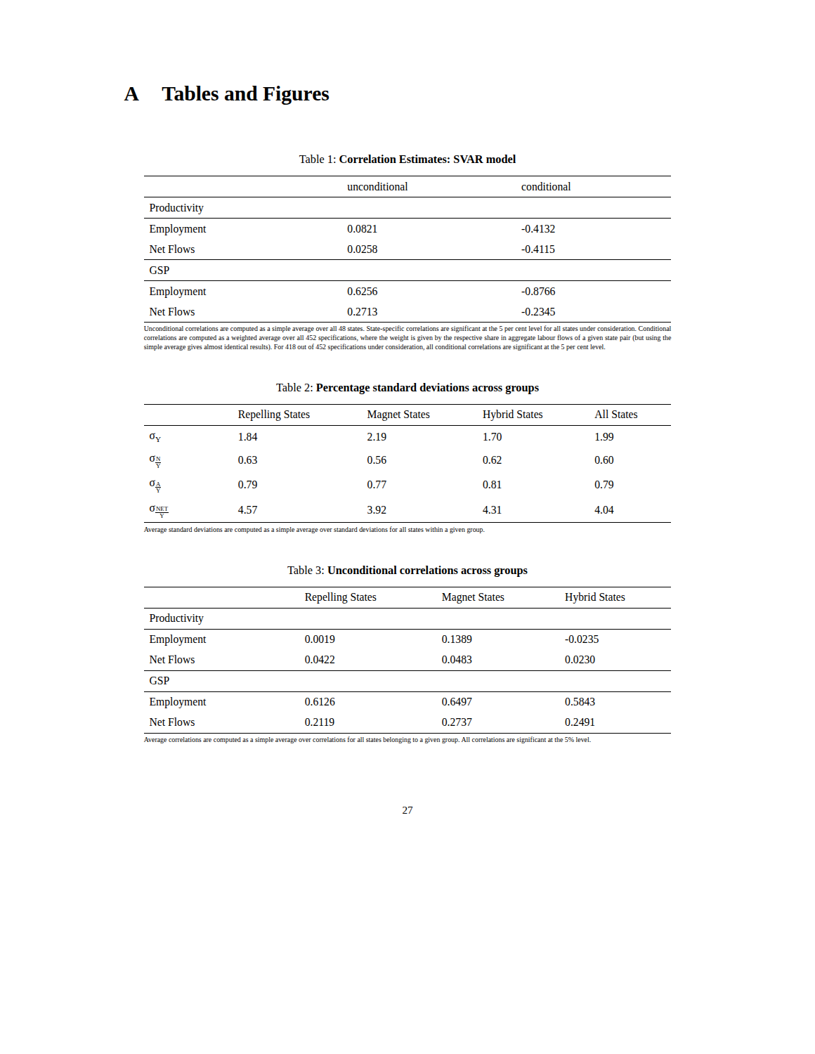ATables and Figures
Table 1: Correlation Estimates: SVAR model
| | unconditional | conditional |
| Productivity | | |
| Employment | 0.0821 | -0.4132 |
| Net Flows | 0.0258 | -0.4115 |
| GSP | | |
| Employment | 0.6256 | -0.8766 |
| Net Flows | 0.2713 | -0.2345 |
Unconditional correlations are computed as a simple average over all 48 states. State-specific correlations are significant at the 5 per cent level for all states under consideration. Conditional correlations are computed as a weighted average over all 452 specifications, where the weight is given by the respective share in aggregate labour flows of a given state pair (but using the simple average gives almost identical results). For 418 out of 452 specifications under consideration, all conditional correlations are significant at the 5 per cent level.
Table 2: Percentage standard deviations across groups
| | Repelling States | Magnet States | Hybrid States | All States |
| σ Y | 1.84 | 2.19 | 1.70 | 1.99 |
| σ N Y | 0.63 | 0.56 | 0.62 | 0.60 |
| σ A Y | 0.79 | 0.77 | 0.81 | 0.79 |
| σ NET Y | 4.57 | 3.92 | 4.31 | 4.04 |
Average standard deviations are computed as a simple average over standard deviations for all states within a given group.
Table 3: Unconditional correlations across groups
| | Repelling States | Magnet States | Hybrid States |
| Productivity | | | |
| Employment | 0.0019 | 0.1389 | -0.0235 |
| Net Flows | 0.0422 | 0.0483 | 0.0230 |
| GSP | | | |
| Employment | 0.6126 | 0.6497 | 0.5843 |
| Net Flows | 0.2119 | 0.2737 | 0.2491 |
Average correlations are computed as a simple average over correlations for all states belonging to a given group. All correlations are significant at the 5% level.
27